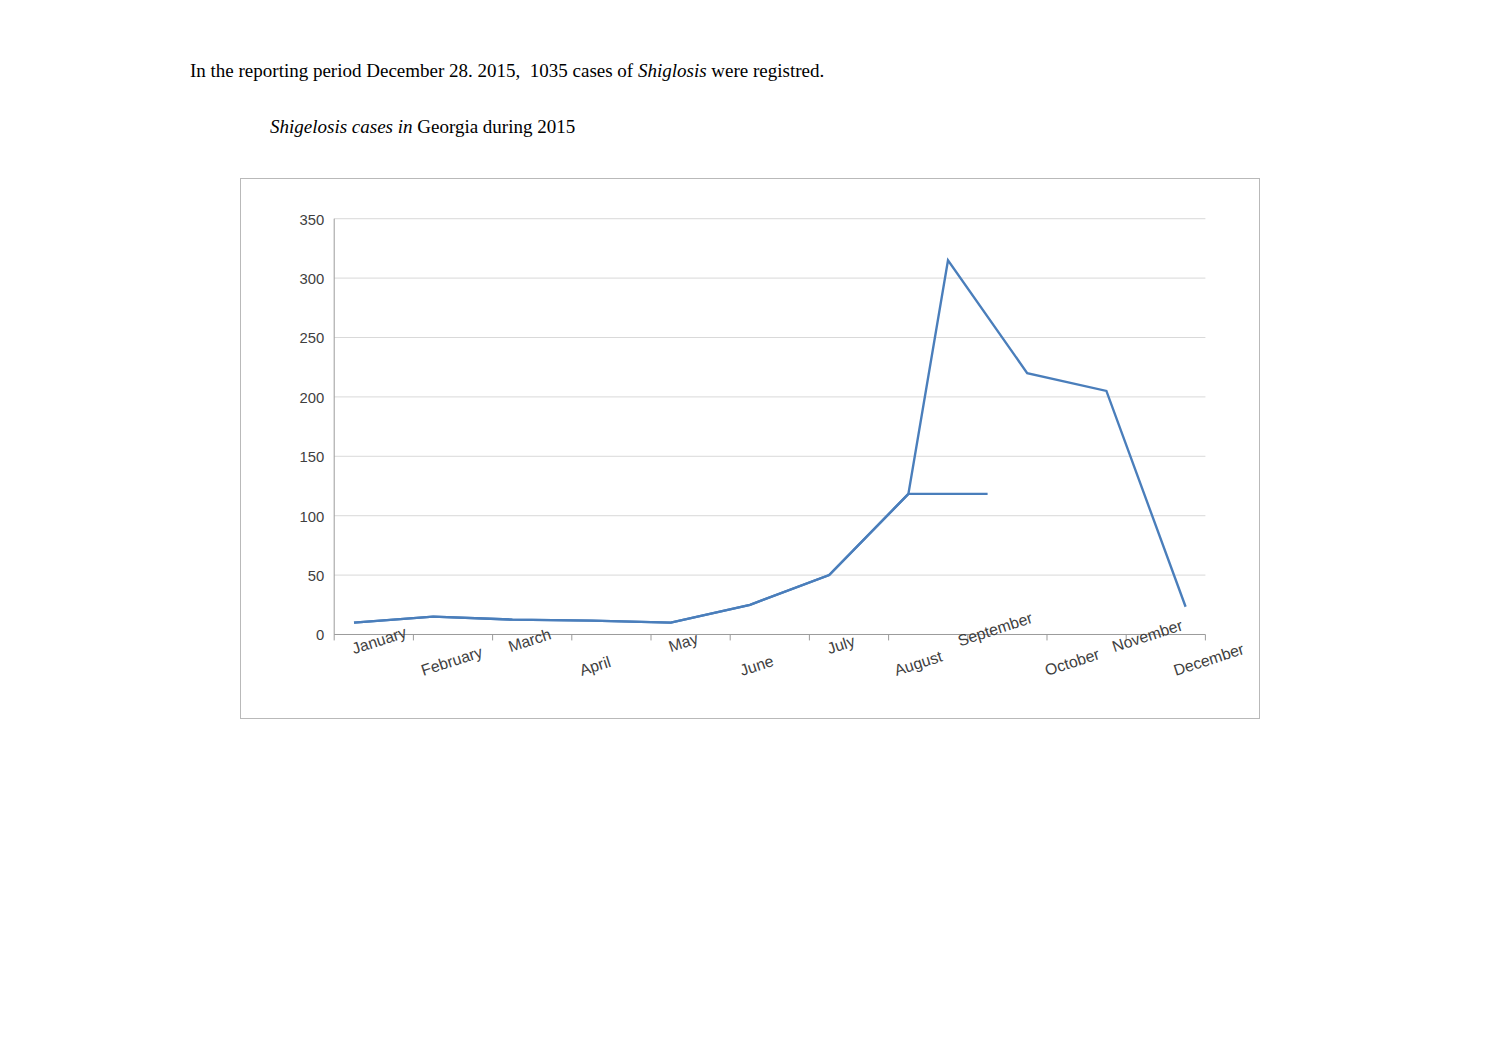In the reporting period December 28. 2015, 1035 cases of Shiglosis were registred.
Shigelosis cases in Georgia during 2015
350 300 250 200 150 100 50 0 January February March April May June July August September October November December